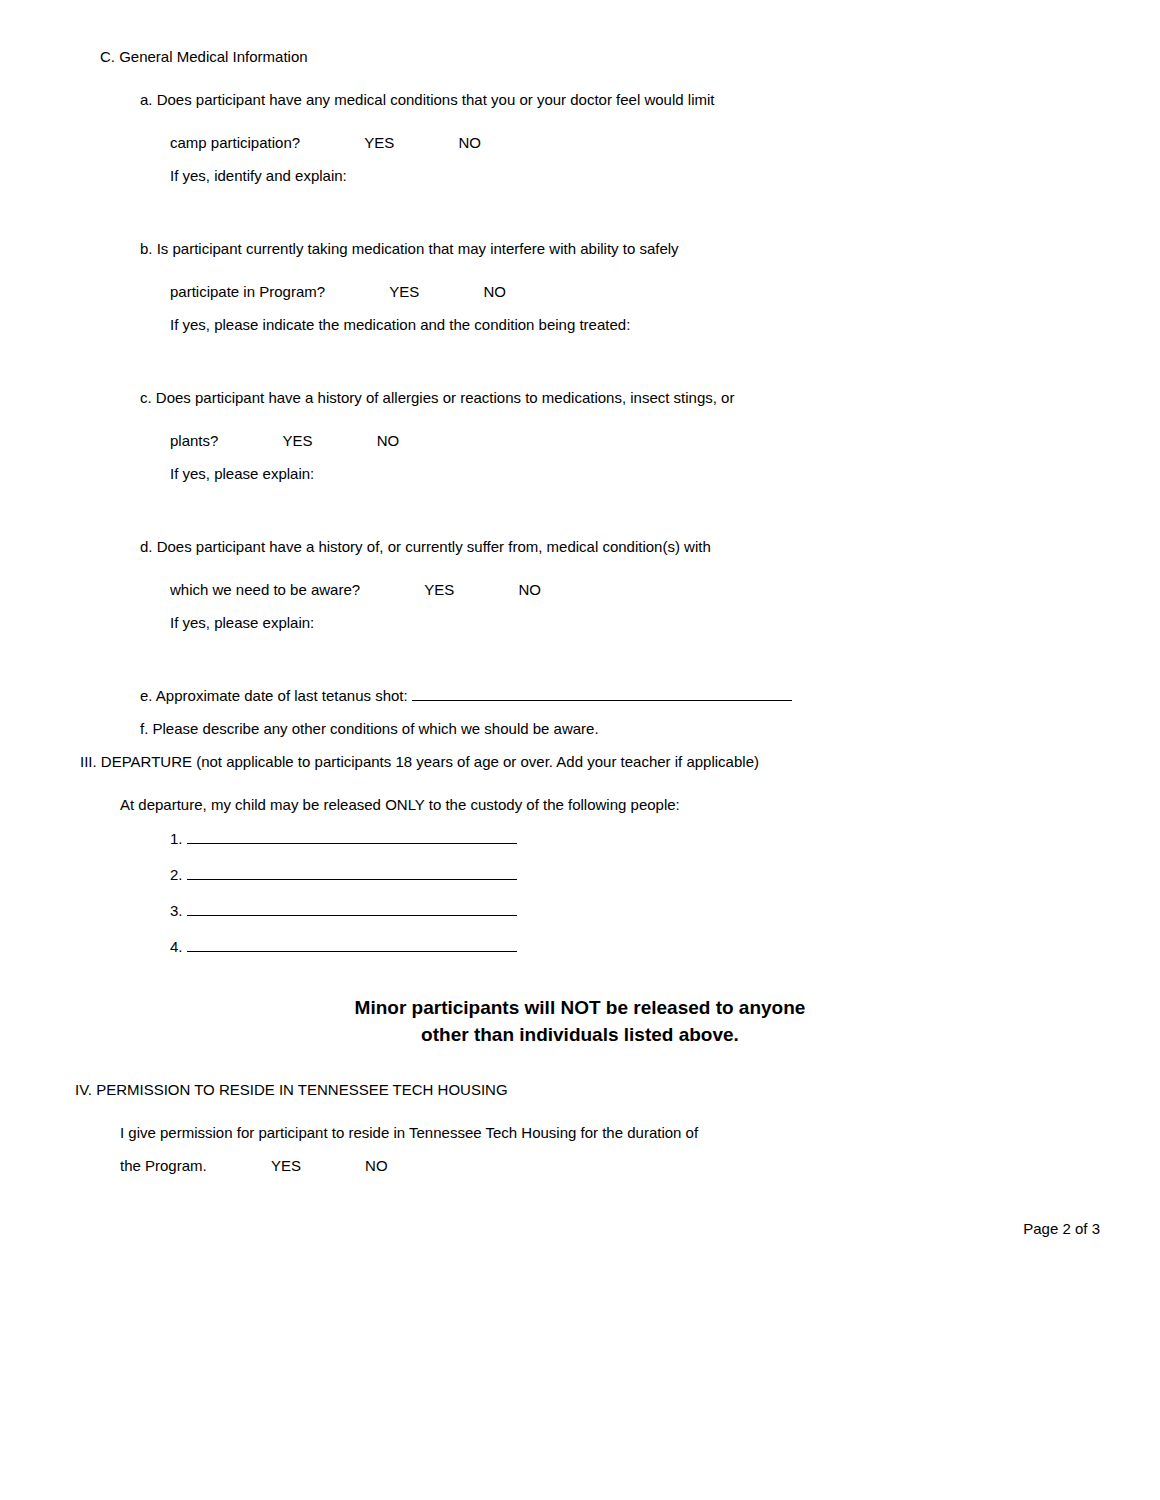C. General Medical Information
a. Does participant have any medical conditions that you or your doctor feel would limit
camp participation? YES NO
If yes, identify and explain:
b. Is participant currently taking medication that may interfere with ability to safely
participate in Program? YES NO
If yes, please indicate the medication and the condition being treated:
c. Does participant have a history of allergies or reactions to medications, insect stings, or
plants? YES NO
If yes, please explain:
d. Does participant have a history of, or currently suffer from, medical condition(s) with
which we need to be aware? YES NO
If yes, please explain:
e. Approximate date of last tetanus shot:
f. Please describe any other conditions of which we should be aware.
III. DEPARTURE (not applicable to participants 18 years of age or over. Add your teacher if applicable)
At departure, my child may be released ONLY to the custody of the following people:
1.
2.
3.
4.
Minor participants will NOT be released to anyone
other than individuals listed above.
IV. PERMISSION TO RESIDE IN TENNESSEE TECH HOUSING
I give permission for participant to reside in Tennessee Tech Housing for the duration of
the Program. YES NO
Page 2 of 3